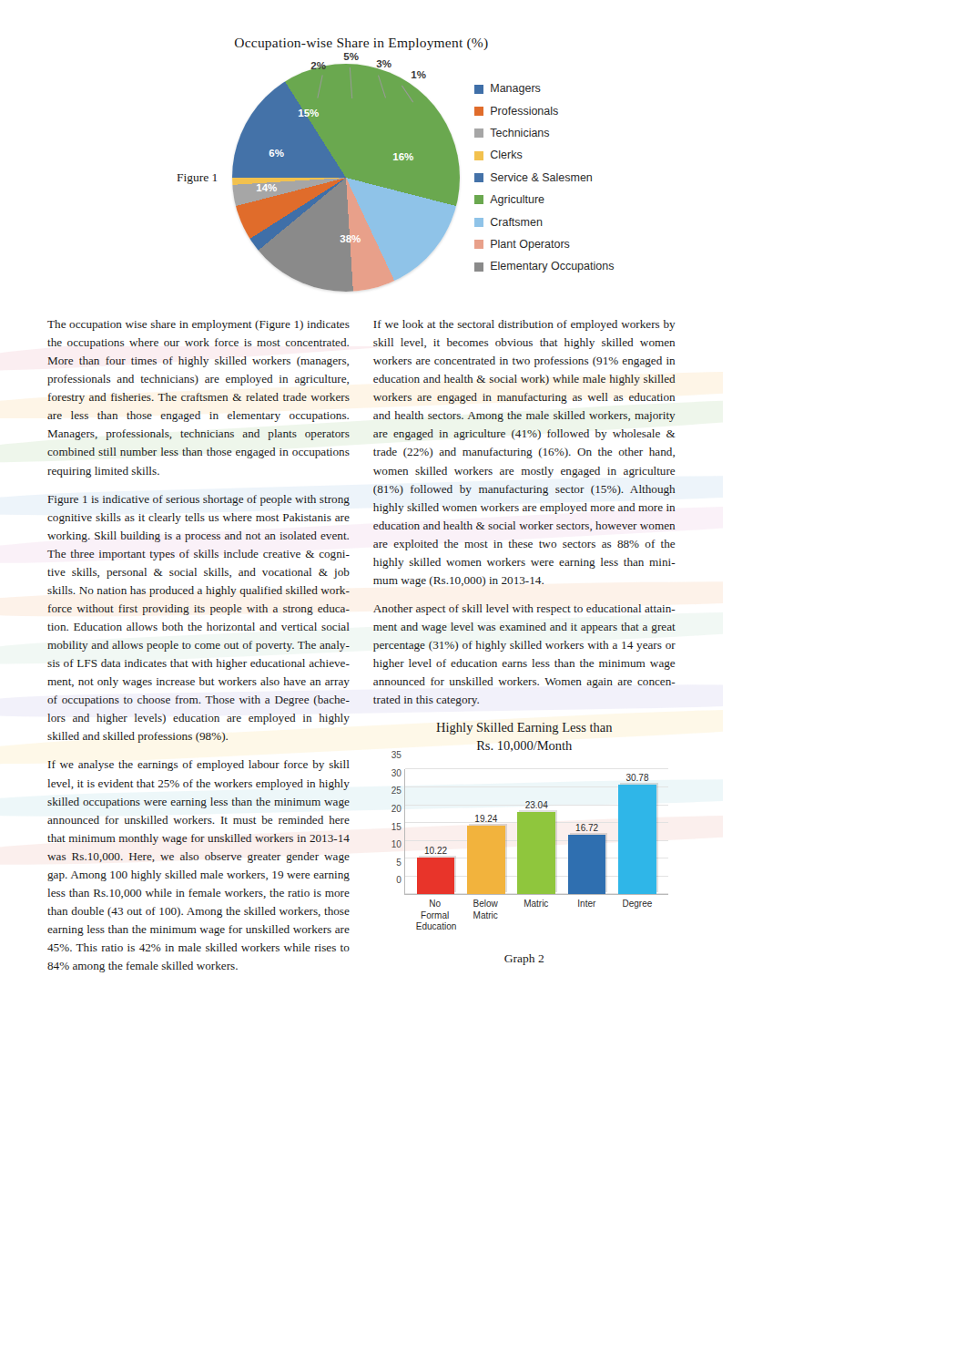Occupation-wise Share in Employment (%)
Figure 1
16% 38% 14% 6% 15%
2% 5% 3% 1%
Managers
Professionals
Technicians
Clerks
Service & Salesmen
Agriculture
Craftsmen
Plant Operators
Elementary Occupations
The occupation wise share in employment (Figure 1) indicates the occupations where our work force is most concentrated. More than four times of highly skilled workers (managers, professionals and technicians) are employed in agriculture, forestry and fisheries. The craftsmen & related trade workers are less than those engaged in elementary occupations. Managers, professionals, technicians and plants operators combined still number less than those engaged in occupations requiring limited skills.
Figure 1 is indicative of serious shortage of people with strong cognitive skills as it clearly tells us where most Pakistanis are working. Skill building is a process and not an isolated event. The three important types of skills include creative & cognitive skills, personal & social skills, and vocational & job skills. No nation has produced a highly qualified skilled workforce without first providing its people with a strong education. Education allows both the horizontal and vertical social mobility and allows people to come out of poverty. The analysis of LFS data indicates that with higher educational achievement, not only wages increase but workers also have an array of occupations to choose from. Those with a Degree (bachelors and higher levels) education are employed in highly skilled and skilled professions (98%).
If we analyse the earnings of employed labour force by skill level, it is evident that 25% of the workers employed in highly skilled occupations were earning less than the minimum wage announced for unskilled workers. It must be reminded here that minimum monthly wage for unskilled workers in 2013-14 was Rs.10,000. Here, we also observe greater gender wage gap. Among 100 highly skilled male workers, 19 were earning less than Rs.10,000 while in female workers, the ratio is more than double (43 out of 100). Among the skilled workers, those earning less than the minimum wage for unskilled workers are 45%. This ratio is 42% in male skilled workers while rises to 84% among the female skilled workers.
If we look at the sectoral distribution of employed workers by skill level, it becomes obvious that highly skilled women workers are concentrated in two professions (91% engaged in education and health & social work) while male highly skilled workers are engaged in manufacturing as well as education and health sectors. Among the male skilled workers, majority are engaged in agriculture (41%) followed by wholesale & trade (22%) and manufacturing (16%). On the other hand, women skilled workers are mostly engaged in agriculture (81%) followed by manufacturing sector (15%). Although highly skilled women workers are employed more and more in education and health & social worker sectors, however women are exploited the most in these two sectors as 88% of the highly skilled women workers were earning less than minimum wage (Rs.10,000) in 2013-14.
Another aspect of skill level with respect to educational attainment and wage level was examined and it appears that a great percentage (31%) of highly skilled workers with a 14 years or higher level of education earns less than the minimum wage announced for unskilled workers. Women again are concentrated in this category.
Highly Skilled Earning Less than
Rs. 10,000/Month
0 5 10 15 20 25 30 35
10.22
19.24
23.04
16.72
30.78
No
Formal
Education Below
Matric Matric Inter Degree
Graph 2